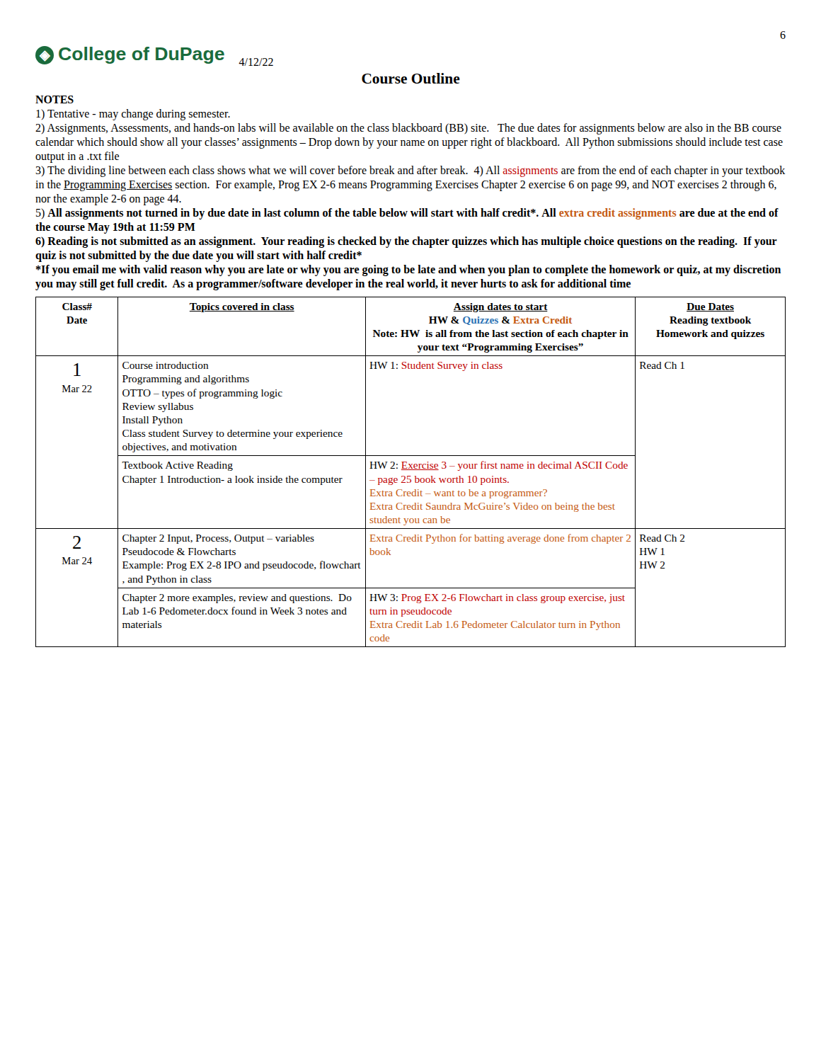6
◈College of DuPage
4/12/22
Course Outline
NOTES
1) Tentative - may change during semester.
2) Assignments, Assessments, and hands-on labs will be available on the class blackboard (BB) site. The due dates for assignments below are also in the BB course calendar which should show all your classes’ assignments – Drop down by your name on upper right of blackboard. All Python submissions should include test case output in a .txt file
3) The dividing line between each class shows what we will cover before break and after break. 4) All assignments are from the end of each chapter in your textbook in the Programming Exercises section. For example, Prog EX 2-6 means Programming Exercises Chapter 2 exercise 6 on page 99, and NOT exercises 2 through 6, nor the example 2-6 on page 44.
5) All assignments not turned in by due date in last column of the table below will start with half credit*. All extra credit assignments are due at the end of the course May 19th at 11:59 PM
6) Reading is not submitted as an assignment. Your reading is checked by the chapter quizzes which has multiple choice questions on the reading. If your quiz is not submitted by the due date you will start with half credit*
*If you email me with valid reason why you are late or why you are going to be late and when you plan to complete the homework or quiz, at my discretion you may still get full credit. As a programmer/software developer in the real world, it never hurts to ask for additional time
| Class# Date | Topics covered in class | Assign dates to start HW & Quizzes & Extra Credit Note: HW is all from the last section of each chapter in your text “Programming Exercises” | Due Dates Reading textbook Homework and quizzes |
| --- | --- | --- | --- |
| 1 Mar 22 | Course introduction Programming and algorithms OTTO – types of programming logic Review syllabus Install Python Class student Survey to determine your experience objectives, and motivation | HW 1: Student Survey in class | Read Ch 1 |
| Textbook Active Reading Chapter 1 Introduction- a look inside the computer | HW 2: Exercise 3 – your first name in decimal ASCII Code – page 25 book worth 10 points. Extra Credit – want to be a programmer? Extra Credit Saundra McGuire’s Video on being the best student you can be |
| 2 Mar 24 | Chapter 2 Input, Process, Output – variables Pseudocode & Flowcharts Example: Prog EX 2-8 IPO and pseudocode, flowchart , and Python in class | Extra Credit Python for batting average done from chapter 2 book | Read Ch 2 HW 1 HW 2 |
| Chapter 2 more examples, review and questions. Do Lab 1-6 Pedometer.docx found in Week 3 notes and materials | HW 3: Prog EX 2-6 Flowchart in class group exercise, just turn in pseudocode Extra Credit Lab 1.6 Pedometer Calculator turn in Python code |